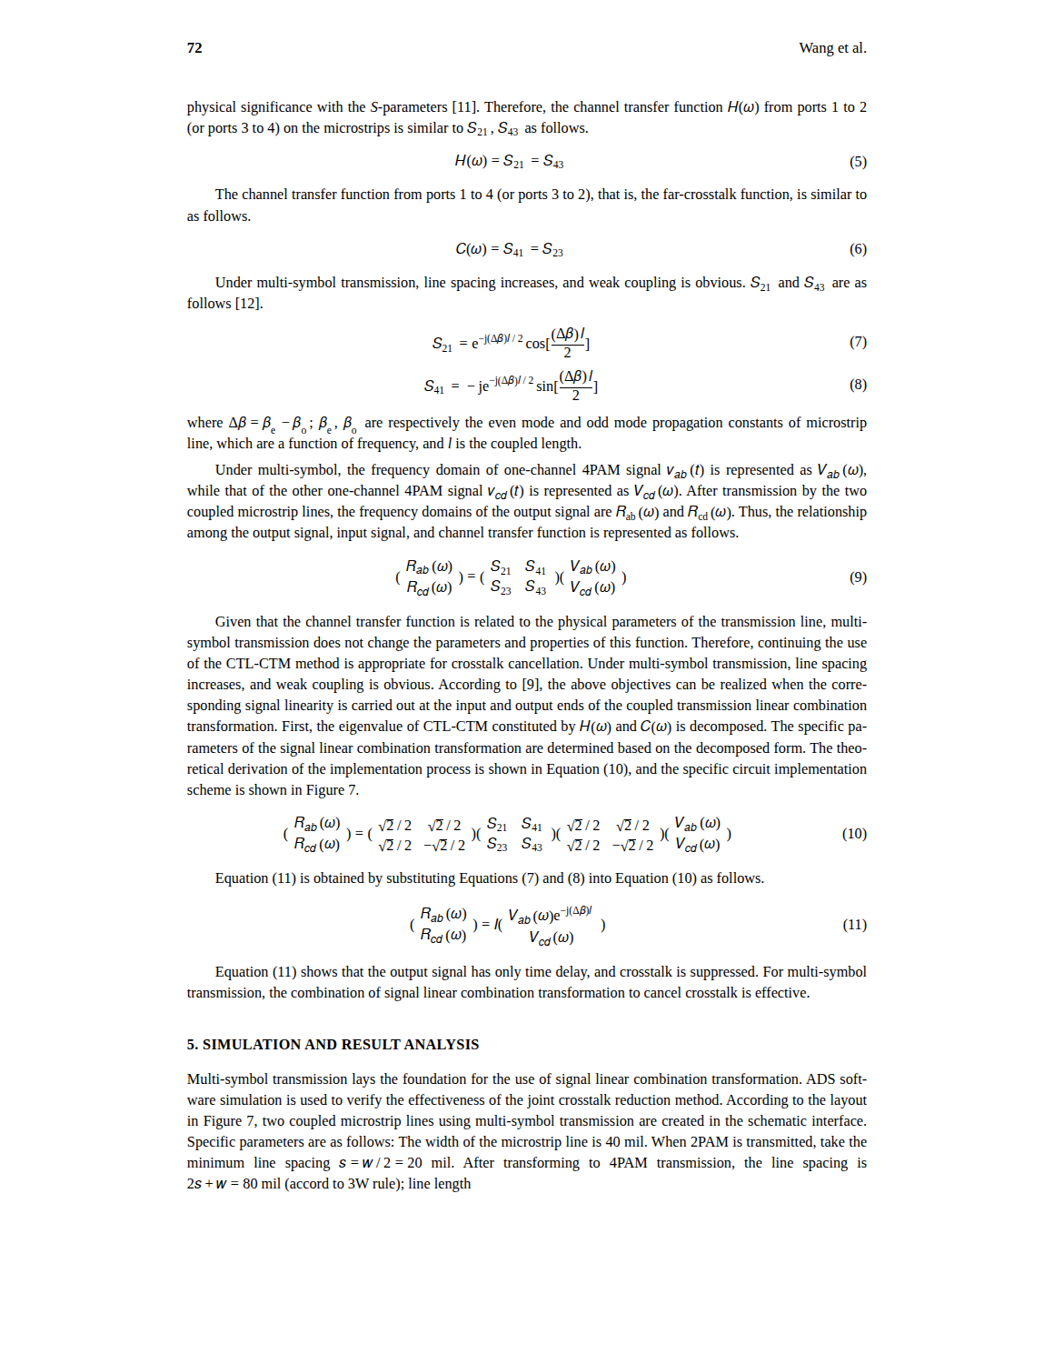72 Wang et al.
physical significance with the S-parameters [11]. Therefore, the channel transfer function H(ω) from ports 1 to 2 (or ports 3 to 4) on the microstrips is similar to S21, S43 as follows.
H⁡(ω) = S21 = S43
(5)
The channel transfer function from ports 1 to 4 (or ports 3 to 2), that is, the far-crosstalk function, is similar to as follows.
C⁡(ω) = S41 = S23
(6)
Under multi-symbol transmission, line spacing increases, and weak coupling is obvious. S21 and S43 are as follows [12].
S21 = e−j(Δβ)l/2 cos [ (Δβ)l 2 ]
(7)
S41 = − j e−j(Δβ)l/2 sin [ (Δβ)l 2 ]
(8)
where Δβ=βe−βo; βe, βo are respectively the even mode and odd mode propagation constants of microstrip line, which are a function of frequency, and l is the coupled length.
Under multi-symbol, the frequency domain of one-channel 4PAM signal vab(t) is represented as Vab(ω), while that of the other one-channel 4PAM signal vcd(t) is represented as Vcd(ω). After transmission by the two coupled microstrip lines, the frequency domains of the output signal are Rab(ω) and Rcd(ω). Thus, the relationship among the output signal, input signal, and channel transfer function is represented as follows.
( Rab⁡(ω) Rcd⁡(ω) ) = ( S21S41 S23S43 ) ( Vab⁡(ω) Vcd⁡(ω) )
(9)
Given that the channel transfer function is related to the physical parameters of the transmission line, multi-symbol transmission does not change the parameters and properties of this function. Therefore, continuing the use of the CTL-CTM method is appropriate for crosstalk cancellation. Under multi-symbol transmission, line spacing increases, and weak coupling is obvious. According to [9], the above objectives can be realized when the corresponding signal linearity is carried out at the input and output ends of the coupled transmission linear combination transformation. First, the eigenvalue of CTL-CTM constituted by H(ω) and C(ω) is decomposed. The specific parameters of the signal linear combination transformation are determined based on the decomposed form. The theoretical derivation of the implementation process is shown in Equation (10), and the specific circuit implementation scheme is shown in Figure 7.
( Rab⁡(ω) Rcd⁡(ω) ) = ( 2/2 2/2 2/2 −2/2 ) ( S21S41 S23S43 ) ( 2/2 2/2 2/2 −2/2 ) ( Vab⁡(ω) Vcd⁡(ω) )
(10)
Equation (11) is obtained by substituting Equations (7) and (8) into Equation (10) as follows.
( Rab⁡(ω) Rcd⁡(ω) ) = I ( Vab⁡(ω) e−j(Δβ)l Vcd⁡(ω) )
(11)
Equation (11) shows that the output signal has only time delay, and crosstalk is suppressed. For multi-symbol transmission, the combination of signal linear combination transformation to cancel crosstalk is effective.
5. Simulation and Result Analysis
Multi-symbol transmission lays the foundation for the use of signal linear combination transformation. ADS software simulation is used to verify the effectiveness of the joint crosstalk reduction method. According to the layout in Figure 7, two coupled microstrip lines using multi-symbol transmission are created in the schematic interface. Specific parameters are as follows: The width of the microstrip line is 40 mil. When 2PAM is transmitted, take the minimum line spacing s=w/2=20 mil. After transforming to 4PAM transmission, the line spacing is 2s+w=80 mil (accord to 3W rule); line length